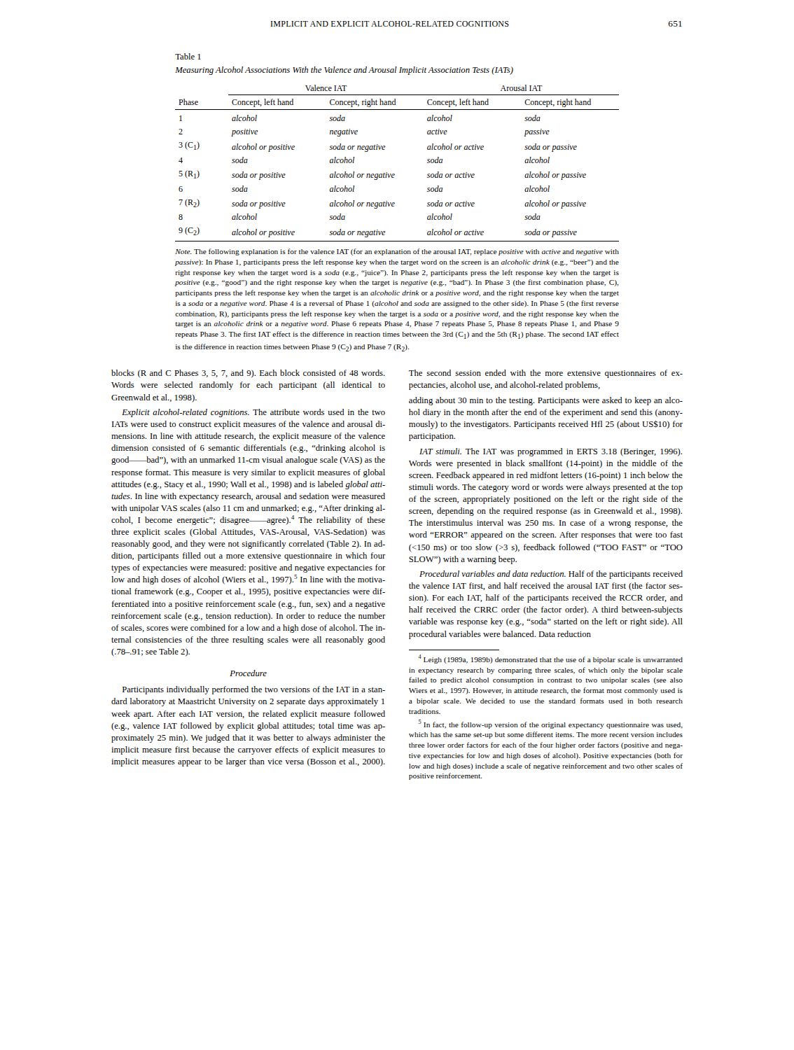IMPLICIT AND EXPLICIT ALCOHOL-RELATED COGNITIONS 651
Table 1
Measuring Alcohol Associations With the Valence and Arousal Implicit Association Tests (IATs)
| | Valence IAT | Arousal IAT |
| --- | --- | --- |
| Phase | Concept, left hand | Concept, right hand | Concept, left hand | Concept, right hand |
| 1 | alcohol | soda | alcohol | soda |
| 2 | positive | negative | active | passive |
| 3 (C 1 ) | alcohol or positive | soda or negative | alcohol or active | soda or passive |
| 4 | soda | alcohol | soda | alcohol |
| 5 (R 1 ) | soda or positive | alcohol or negative | soda or active | alcohol or passive |
| 6 | soda | alcohol | soda | alcohol |
| 7 (R 2 ) | soda or positive | alcohol or negative | soda or active | alcohol or passive |
| 8 | alcohol | soda | alcohol | soda |
| 9 (C 2 ) | alcohol or positive | soda or negative | alcohol or active | soda or passive |
Note. The following explanation is for the valence IAT (for an explanation of the arousal IAT, replace positive with active and negative with passive): In Phase 1, participants press the left response key when the target word on the screen is an alcoholic drink (e.g., “beer”) and the right response key when the target word is a soda (e.g., “juice”). In Phase 2, participants press the left response key when the target is positive (e.g., “good”) and the right response key when the target is negative (e.g., “bad”). In Phase 3 (the first combination phase, C), participants press the left response key when the target is an alcoholic drink or a positive word, and the right response key when the target is a soda or a negative word. Phase 4 is a reversal of Phase 1 (alcohol and soda are assigned to the other side). In Phase 5 (the first reverse combination, R), participants press the left response key when the target is a soda or a positive word, and the right response key when the target is an alcoholic drink or a negative word. Phase 6 repeats Phase 4, Phase 7 repeats Phase 5, Phase 8 repeats Phase 1, and Phase 9 repeats Phase 3. The first IAT effect is the difference in reaction times between the 3rd (C1) and the 5th (R1) phase. The second IAT effect is the difference in reaction times between Phase 9 (C2) and Phase 7 (R2).
blocks (R and C Phases 3, 5, 7, and 9). Each block consisted of 48 words. Words were selected randomly for each participant (all identical to Greenwald et al., 1998).
Explicit alcohol-related cognitions. The attribute words used in the two IATs were used to construct explicit measures of the valence and arousal dimensions. In line with attitude research, the explicit measure of the valence dimension consisted of 6 semantic differentials (e.g., “drinking alcohol is good——bad”), with an unmarked 11-cm visual analogue scale (VAS) as the response format. This measure is very similar to explicit measures of global attitudes (e.g., Stacy et al., 1990; Wall et al., 1998) and is labeled global attitudes. In line with expectancy research, arousal and sedation were measured with unipolar VAS scales (also 11 cm and unmarked; e.g., “After drinking alcohol, I become energetic”; disagree——agree).4 The reliability of these three explicit scales (Global Attitudes, VAS-Arousal, VAS-Sedation) was reasonably good, and they were not significantly correlated (Table 2). In addition, participants filled out a more extensive questionnaire in which four types of expectancies were measured: positive and negative expectancies for low and high doses of alcohol (Wiers et al., 1997).5 In line with the motivational framework (e.g., Cooper et al., 1995), positive expectancies were differentiated into a positive reinforcement scale (e.g., fun, sex) and a negative reinforcement scale (e.g., tension reduction). In order to reduce the number of scales, scores were combined for a low and a high dose of alcohol. The internal consistencies of the three resulting scales were all reasonably good (.78–.91; see Table 2).
Procedure
Participants individually performed the two versions of the IAT in a standard laboratory at Maastricht University on 2 separate days approximately 1 week apart. After each IAT version, the related explicit measure followed (e.g., valence IAT followed by explicit global attitudes; total time was approximately 25 min). We judged that it was better to always administer the implicit measure first because the carryover effects of explicit measures to implicit measures appear to be larger than vice versa (Bosson et al., 2000). The second session ended with the more extensive questionnaires of expectancies, alcohol use, and alcohol-related problems,
adding about 30 min to the testing. Participants were asked to keep an alcohol diary in the month after the end of the experiment and send this (anonymously) to the investigators. Participants received Hfl 25 (about US$10) for participation.
IAT stimuli. The IAT was programmed in ERTS 3.18 (Beringer, 1996). Words were presented in black smallfont (14-point) in the middle of the screen. Feedback appeared in red midfont letters (16-point) 1 inch below the stimuli words. The category word or words were always presented at the top of the screen, appropriately positioned on the left or the right side of the screen, depending on the required response (as in Greenwald et al., 1998). The interstimulus interval was 250 ms. In case of a wrong response, the word “ERROR” appeared on the screen. After responses that were too fast (<150 ms) or too slow (>3 s), feedback followed (“TOO FAST” or “TOO SLOW”) with a warning beep.
Procedural variables and data reduction. Half of the participants received the valence IAT first, and half received the arousal IAT first (the factor session). For each IAT, half of the participants received the RCCR order, and half received the CRRC order (the factor order). A third between-subjects variable was response key (e.g., “soda” started on the left or right side). All procedural variables were balanced. Data reduction
4 Leigh (1989a, 1989b) demonstrated that the use of a bipolar scale is unwarranted in expectancy research by comparing three scales, of which only the bipolar scale failed to predict alcohol consumption in contrast to two unipolar scales (see also Wiers et al., 1997). However, in attitude research, the format most commonly used is a bipolar scale. We decided to use the standard formats used in both research traditions.
5 In fact, the follow-up version of the original expectancy questionnaire was used, which has the same set-up but some different items. The more recent version includes three lower order factors for each of the four higher order factors (positive and negative expectancies for low and high doses of alcohol). Positive expectancies (both for low and high doses) include a scale of negative reinforcement and two other scales of positive reinforcement.